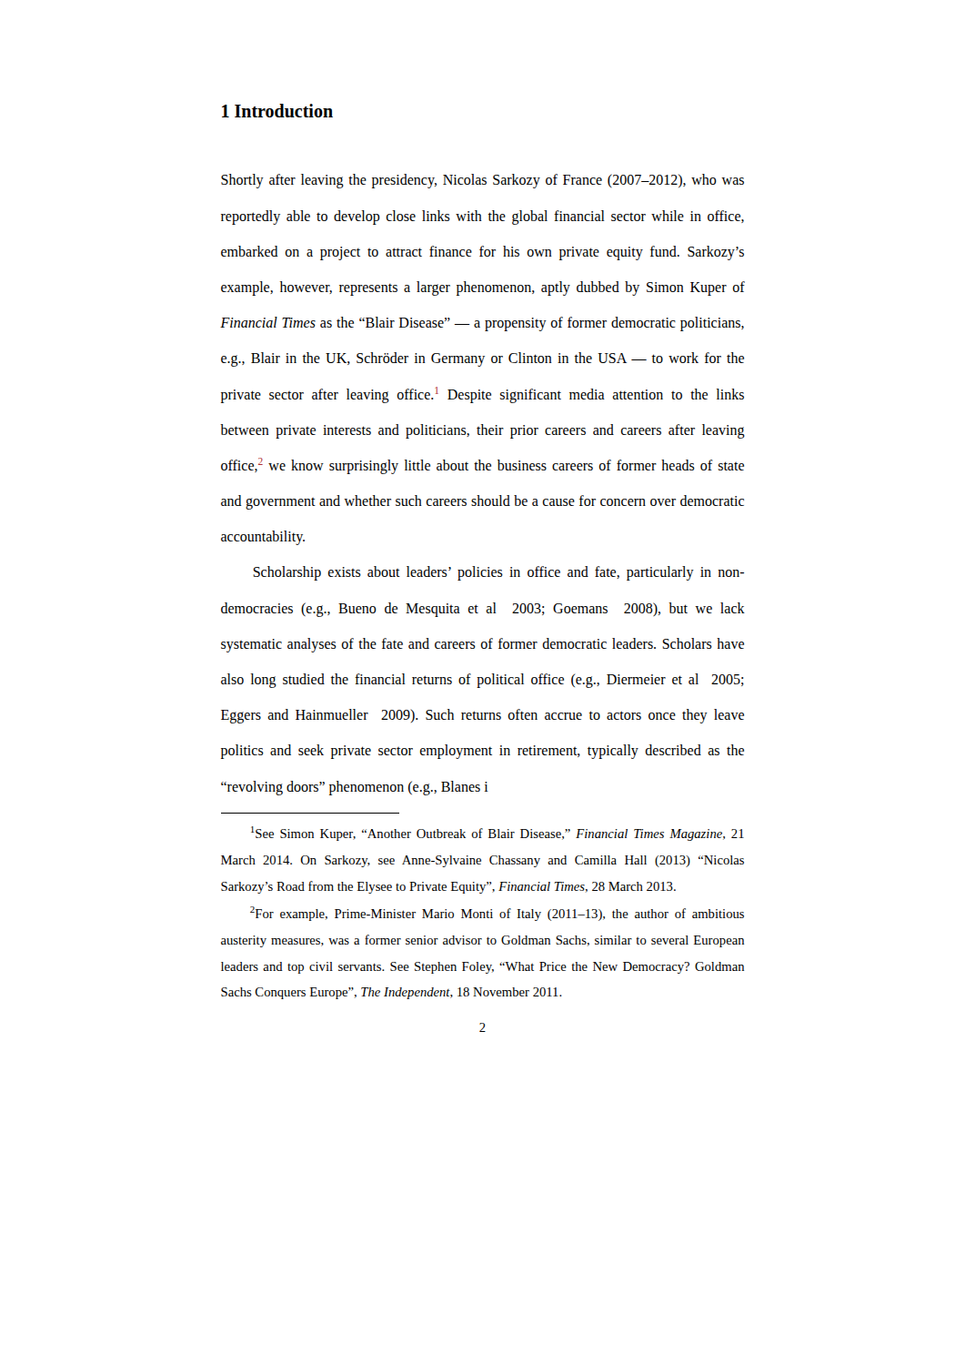1 Introduction
Shortly after leaving the presidency, Nicolas Sarkozy of France (2007–2012), who was reportedly able to develop close links with the global financial sector while in office, embarked on a project to attract finance for his own private equity fund. Sarkozy’s example, however, represents a larger phenomenon, aptly dubbed by Simon Kuper of Financial Times as the “Blair Disease” — a propensity of former democratic politicians, e.g., Blair in the UK, Schröder in Germany or Clinton in the USA — to work for the private sector after leaving office.1 Despite significant media attention to the links between private interests and politicians, their prior careers and careers after leaving office,2 we know surprisingly little about the business careers of former heads of state and government and whether such careers should be a cause for concern over democratic accountability.
Scholarship exists about leaders’ policies in office and fate, particularly in non-democracies (e.g., Bueno de Mesquita et al 2003; Goemans 2008), but we lack systematic analyses of the fate and careers of former democratic leaders. Scholars have also long studied the financial returns of political office (e.g., Diermeier et al 2005; Eggers and Hainmueller 2009). Such returns often accrue to actors once they leave politics and seek private sector employment in retirement, typically described as the “revolving doors” phenomenon (e.g., Blanes i
1See Simon Kuper, “Another Outbreak of Blair Disease,” Financial Times Magazine, 21 March 2014. On Sarkozy, see Anne-Sylvaine Chassany and Camilla Hall (2013) “Nicolas Sarkozy’s Road from the Elysee to Private Equity”, Financial Times, 28 March 2013.
2For example, Prime-Minister Mario Monti of Italy (2011–13), the author of ambitious austerity measures, was a former senior advisor to Goldman Sachs, similar to several European leaders and top civil servants. See Stephen Foley, “What Price the New Democracy? Goldman Sachs Conquers Europe”, The Independent, 18 November 2011.
2